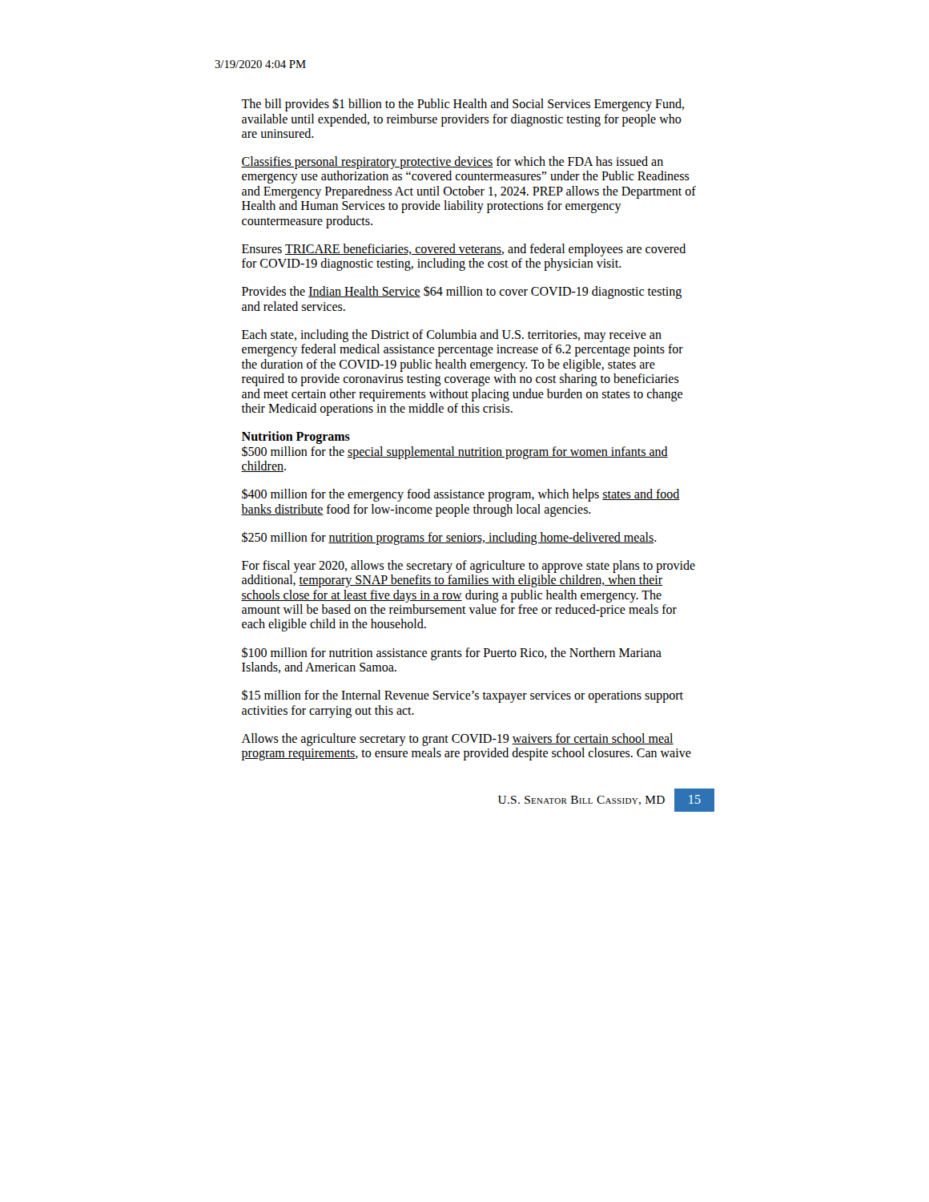3/19/2020 4:04 PM
The bill provides $1 billion to the Public Health and Social Services Emergency Fund, available until expended, to reimburse providers for diagnostic testing for people who are uninsured.
Classifies personal respiratory protective devices for which the FDA has issued an emergency use authorization as “covered countermeasures” under the Public Readiness and Emergency Preparedness Act until October 1, 2024. PREP allows the Department of Health and Human Services to provide liability protections for emergency countermeasure products.
Ensures TRICARE beneficiaries, covered veterans, and federal employees are covered for COVID-19 diagnostic testing, including the cost of the physician visit.
Provides the Indian Health Service $64 million to cover COVID-19 diagnostic testing and related services.
Each state, including the District of Columbia and U.S. territories, may receive an emergency federal medical assistance percentage increase of 6.2 percentage points for the duration of the COVID-19 public health emergency. To be eligible, states are required to provide coronavirus testing coverage with no cost sharing to beneficiaries and meet certain other requirements without placing undue burden on states to change their Medicaid operations in the middle of this crisis.
Nutrition Programs
$500 million for the special supplemental nutrition program for women infants and children.
$400 million for the emergency food assistance program, which helps states and food banks distribute food for low-income people through local agencies.
$250 million for nutrition programs for seniors, including home-delivered meals.
For fiscal year 2020, allows the secretary of agriculture to approve state plans to provide additional, temporary SNAP benefits to families with eligible children, when their schools close for at least five days in a row during a public health emergency. The amount will be based on the reimbursement value for free or reduced-price meals for each eligible child in the household.
$100 million for nutrition assistance grants for Puerto Rico, the Northern Mariana Islands, and American Samoa.
$15 million for the Internal Revenue Service’s taxpayer services or operations support activities for carrying out this act.
Allows the agriculture secretary to grant COVID-19 waivers for certain school meal program requirements, to ensure meals are provided despite school closures. Can waive
U.S. Senator Bill Cassidy, MD 15